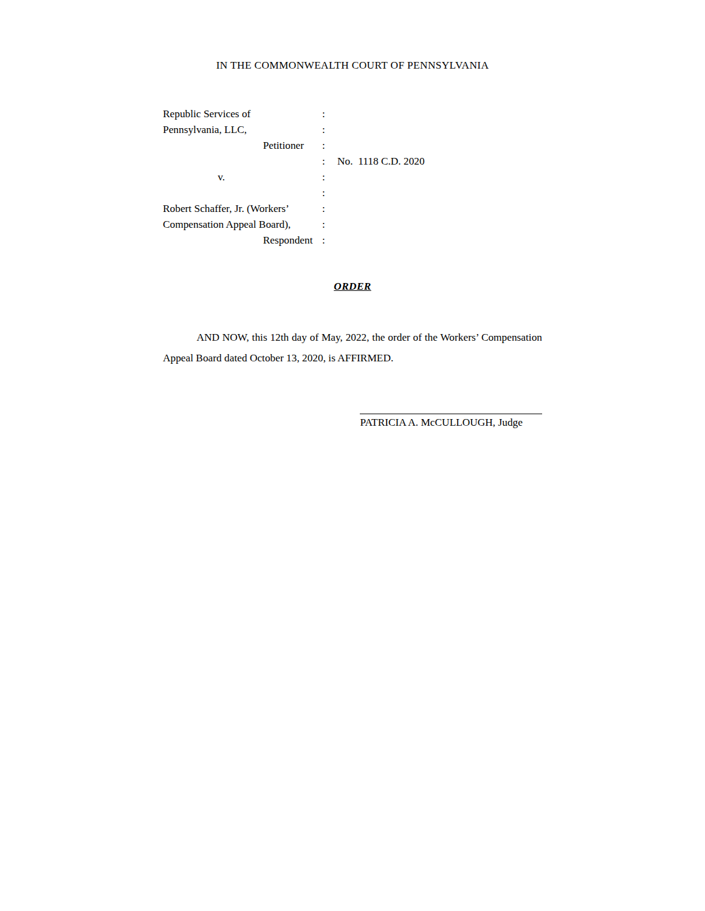IN THE COMMONWEALTH COURT OF PENNSYLVANIA
| Republic Services of | : | |
| Pennsylvania, LLC, | : | |
| Petitioner | : | |
| | : | No. 1118 C.D. 2020 |
| v. | : | |
| | : | |
| Robert Schaffer, Jr. (Workers’ | : | |
| Compensation Appeal Board), | : | |
| Respondent | : | |
ORDER
AND NOW, this 12th day of May, 2022, the order of the Workers’ Compensation Appeal Board dated October 13, 2020, is AFFIRMED.
PATRICIA A. McCULLOUGH, Judge